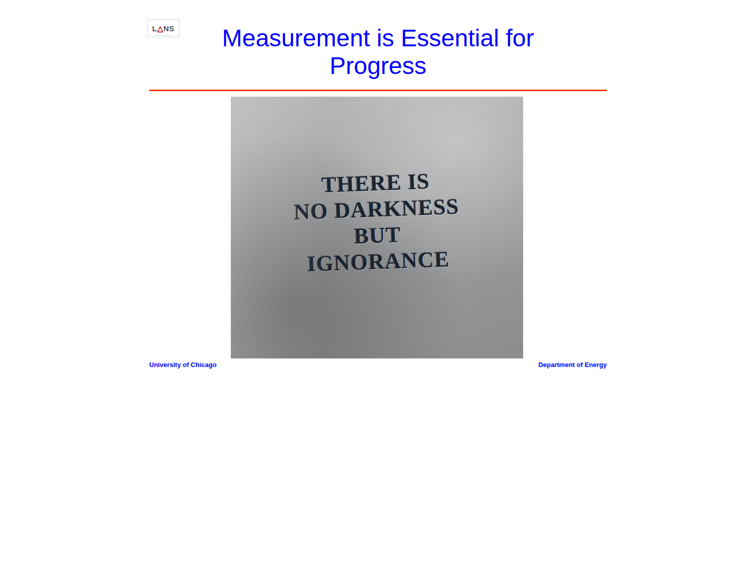L△NS
Los Alamos National Security, LLC
Measurement is Essential for Progress
THERE IS
NO DARKNESS
BUT
IGNORANCE
University of Chicago Department of Energy